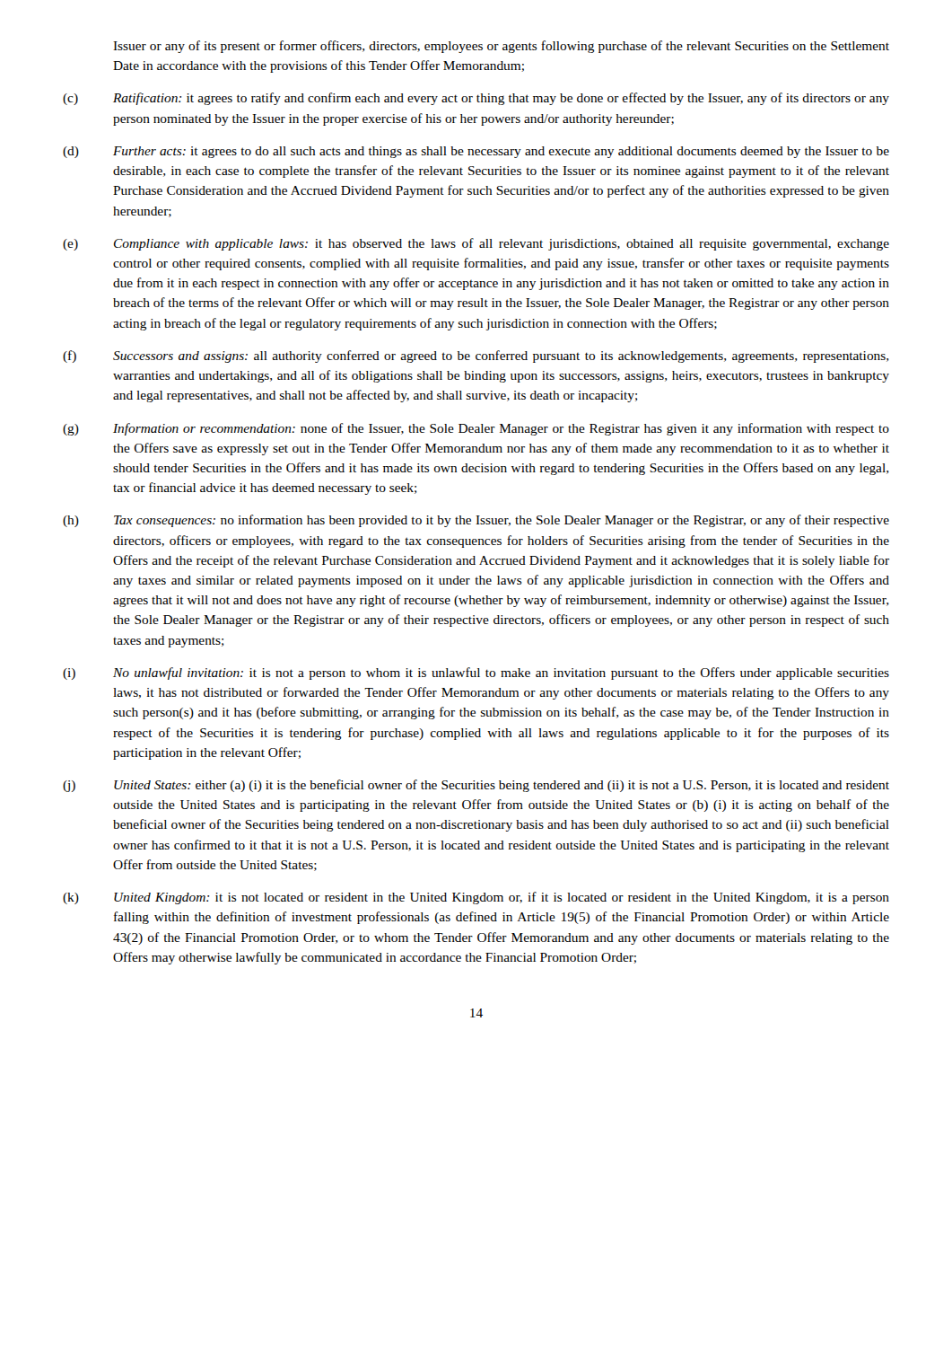Issuer or any of its present or former officers, directors, employees or agents following purchase of the relevant Securities on the Settlement Date in accordance with the provisions of this Tender Offer Memorandum;
(c) Ratification: it agrees to ratify and confirm each and every act or thing that may be done or effected by the Issuer, any of its directors or any person nominated by the Issuer in the proper exercise of his or her powers and/or authority hereunder;
(d) Further acts: it agrees to do all such acts and things as shall be necessary and execute any additional documents deemed by the Issuer to be desirable, in each case to complete the transfer of the relevant Securities to the Issuer or its nominee against payment to it of the relevant Purchase Consideration and the Accrued Dividend Payment for such Securities and/or to perfect any of the authorities expressed to be given hereunder;
(e) Compliance with applicable laws: it has observed the laws of all relevant jurisdictions, obtained all requisite governmental, exchange control or other required consents, complied with all requisite formalities, and paid any issue, transfer or other taxes or requisite payments due from it in each respect in connection with any offer or acceptance in any jurisdiction and it has not taken or omitted to take any action in breach of the terms of the relevant Offer or which will or may result in the Issuer, the Sole Dealer Manager, the Registrar or any other person acting in breach of the legal or regulatory requirements of any such jurisdiction in connection with the Offers;
(f) Successors and assigns: all authority conferred or agreed to be conferred pursuant to its acknowledgements, agreements, representations, warranties and undertakings, and all of its obligations shall be binding upon its successors, assigns, heirs, executors, trustees in bankruptcy and legal representatives, and shall not be affected by, and shall survive, its death or incapacity;
(g) Information or recommendation: none of the Issuer, the Sole Dealer Manager or the Registrar has given it any information with respect to the Offers save as expressly set out in the Tender Offer Memorandum nor has any of them made any recommendation to it as to whether it should tender Securities in the Offers and it has made its own decision with regard to tendering Securities in the Offers based on any legal, tax or financial advice it has deemed necessary to seek;
(h) Tax consequences: no information has been provided to it by the Issuer, the Sole Dealer Manager or the Registrar, or any of their respective directors, officers or employees, with regard to the tax consequences for holders of Securities arising from the tender of Securities in the Offers and the receipt of the relevant Purchase Consideration and Accrued Dividend Payment and it acknowledges that it is solely liable for any taxes and similar or related payments imposed on it under the laws of any applicable jurisdiction in connection with the Offers and agrees that it will not and does not have any right of recourse (whether by way of reimbursement, indemnity or otherwise) against the Issuer, the Sole Dealer Manager or the Registrar or any of their respective directors, officers or employees, or any other person in respect of such taxes and payments;
(i) No unlawful invitation: it is not a person to whom it is unlawful to make an invitation pursuant to the Offers under applicable securities laws, it has not distributed or forwarded the Tender Offer Memorandum or any other documents or materials relating to the Offers to any such person(s) and it has (before submitting, or arranging for the submission on its behalf, as the case may be, of the Tender Instruction in respect of the Securities it is tendering for purchase) complied with all laws and regulations applicable to it for the purposes of its participation in the relevant Offer;
(j) United States: either (a) (i) it is the beneficial owner of the Securities being tendered and (ii) it is not a U.S. Person, it is located and resident outside the United States and is participating in the relevant Offer from outside the United States or (b) (i) it is acting on behalf of the beneficial owner of the Securities being tendered on a non-discretionary basis and has been duly authorised to so act and (ii) such beneficial owner has confirmed to it that it is not a U.S. Person, it is located and resident outside the United States and is participating in the relevant Offer from outside the United States;
(k) United Kingdom: it is not located or resident in the United Kingdom or, if it is located or resident in the United Kingdom, it is a person falling within the definition of investment professionals (as defined in Article 19(5) of the Financial Promotion Order) or within Article 43(2) of the Financial Promotion Order, or to whom the Tender Offer Memorandum and any other documents or materials relating to the Offers may otherwise lawfully be communicated in accordance the Financial Promotion Order;
14